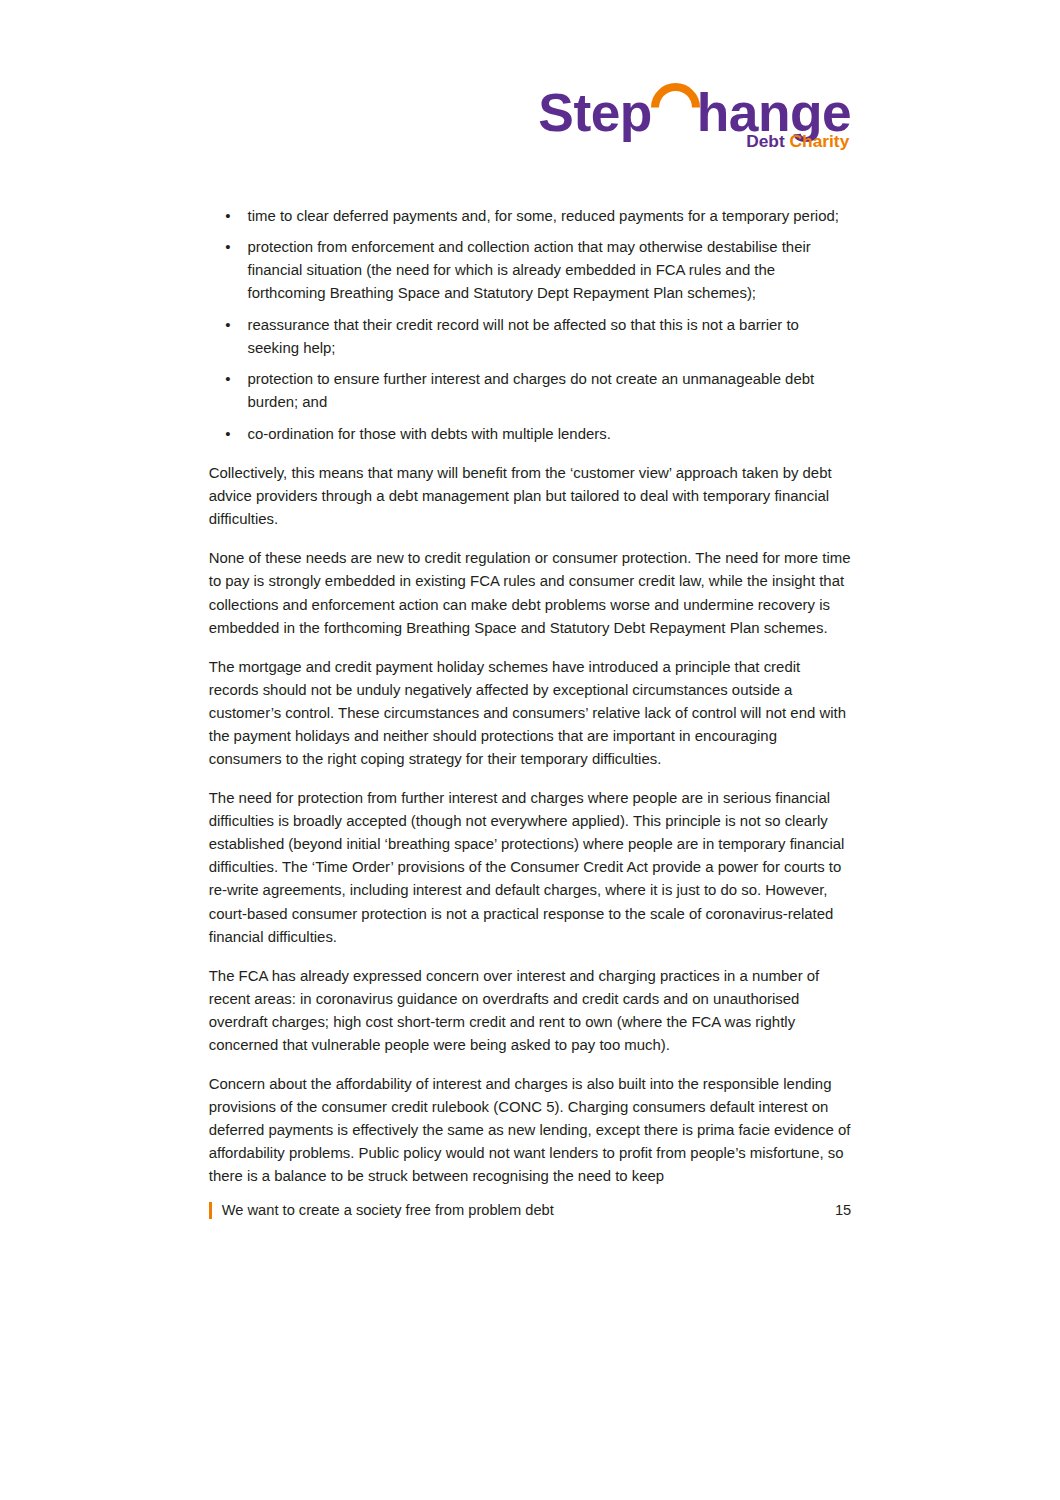Step hange
Debt Charity
time to clear deferred payments and, for some, reduced payments for a temporary period;
protection from enforcement and collection action that may otherwise destabilise their financial situation (the need for which is already embedded in FCA rules and the forthcoming Breathing Space and Statutory Dept Repayment Plan schemes);
reassurance that their credit record will not be affected so that this is not a barrier to seeking help;
protection to ensure further interest and charges do not create an unmanageable debt burden; and
co-ordination for those with debts with multiple lenders.
Collectively, this means that many will benefit from the ‘customer view’ approach taken by debt advice providers through a debt management plan but tailored to deal with temporary financial difficulties.
None of these needs are new to credit regulation or consumer protection. The need for more time to pay is strongly embedded in existing FCA rules and consumer credit law, while the insight that collections and enforcement action can make debt problems worse and undermine recovery is embedded in the forthcoming Breathing Space and Statutory Debt Repayment Plan schemes.
The mortgage and credit payment holiday schemes have introduced a principle that credit records should not be unduly negatively affected by exceptional circumstances outside a customer’s control. These circumstances and consumers’ relative lack of control will not end with the payment holidays and neither should protections that are important in encouraging consumers to the right coping strategy for their temporary difficulties.
The need for protection from further interest and charges where people are in serious financial difficulties is broadly accepted (though not everywhere applied). This principle is not so clearly established (beyond initial ‘breathing space’ protections) where people are in temporary financial difficulties. The ‘Time Order’ provisions of the Consumer Credit Act provide a power for courts to re-write agreements, including interest and default charges, where it is just to do so. However, court-based consumer protection is not a practical response to the scale of coronavirus-related financial difficulties.
The FCA has already expressed concern over interest and charging practices in a number of recent areas: in coronavirus guidance on overdrafts and credit cards and on unauthorised overdraft charges; high cost short-term credit and rent to own (where the FCA was rightly concerned that vulnerable people were being asked to pay too much).
Concern about the affordability of interest and charges is also built into the responsible lending provisions of the consumer credit rulebook (CONC 5). Charging consumers default interest on deferred payments is effectively the same as new lending, except there is prima facie evidence of affordability problems. Public policy would not want lenders to profit from people’s misfortune, so there is a balance to be struck between recognising the need to keep
We want to create a society free from problem debt
15